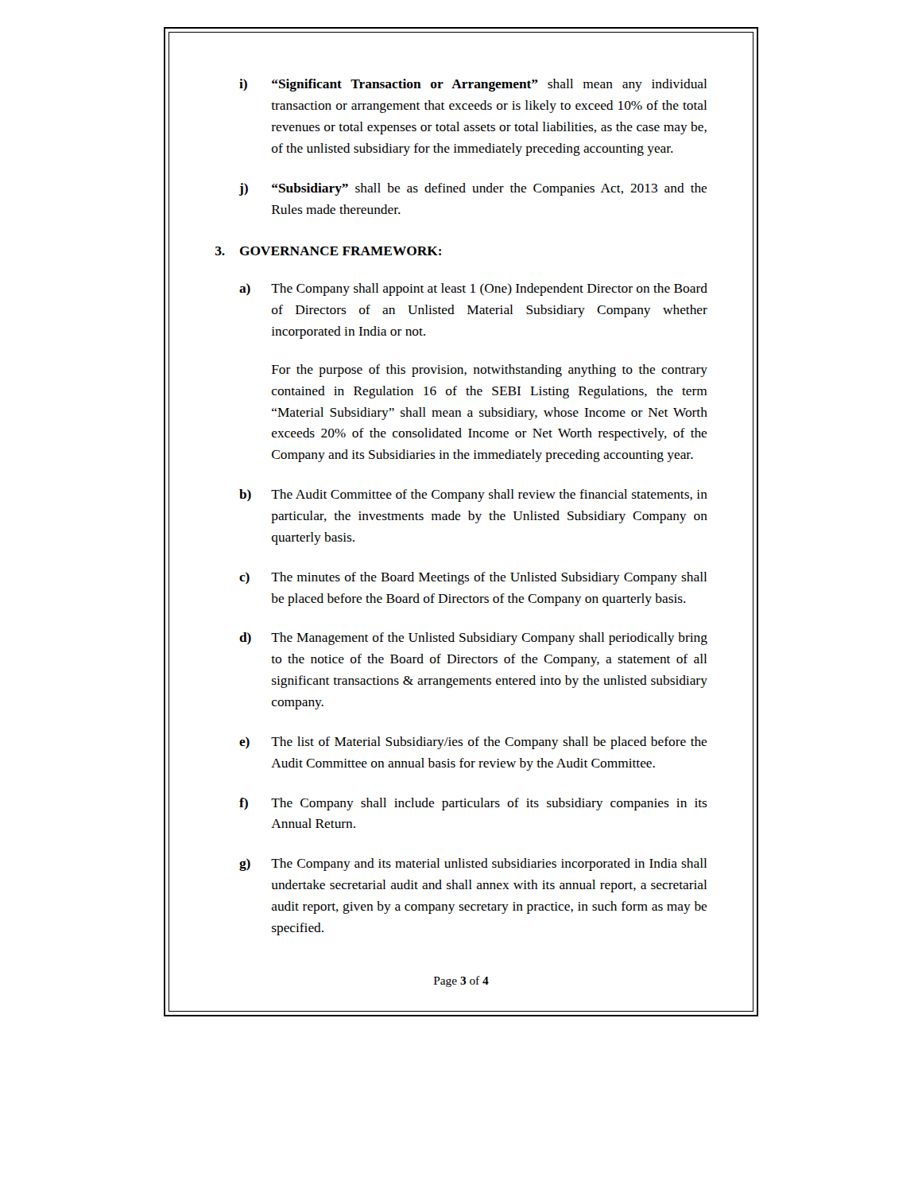i) “Significant Transaction or Arrangement” shall mean any individual transaction or arrangement that exceeds or is likely to exceed 10% of the total revenues or total expenses or total assets or total liabilities, as the case may be, of the unlisted subsidiary for the immediately preceding accounting year.
j) “Subsidiary” shall be as defined under the Companies Act, 2013 and the Rules made thereunder.
3. Governance Framework:
a) The Company shall appoint at least 1 (One) Independent Director on the Board of Directors of an Unlisted Material Subsidiary Company whether incorporated in India or not.
For the purpose of this provision, notwithstanding anything to the contrary contained in Regulation 16 of the SEBI Listing Regulations, the term “Material Subsidiary” shall mean a subsidiary, whose Income or Net Worth exceeds 20% of the consolidated Income or Net Worth respectively, of the Company and its Subsidiaries in the immediately preceding accounting year.
b) The Audit Committee of the Company shall review the financial statements, in particular, the investments made by the Unlisted Subsidiary Company on quarterly basis.
c) The minutes of the Board Meetings of the Unlisted Subsidiary Company shall be placed before the Board of Directors of the Company on quarterly basis.
d) The Management of the Unlisted Subsidiary Company shall periodically bring to the notice of the Board of Directors of the Company, a statement of all significant transactions & arrangements entered into by the unlisted subsidiary company.
e) The list of Material Subsidiary/ies of the Company shall be placed before the Audit Committee on annual basis for review by the Audit Committee.
f) The Company shall include particulars of its subsidiary companies in its Annual Return.
g) The Company and its material unlisted subsidiaries incorporated in India shall undertake secretarial audit and shall annex with its annual report, a secretarial audit report, given by a company secretary in practice, in such form as may be specified.
Page 3 of 4